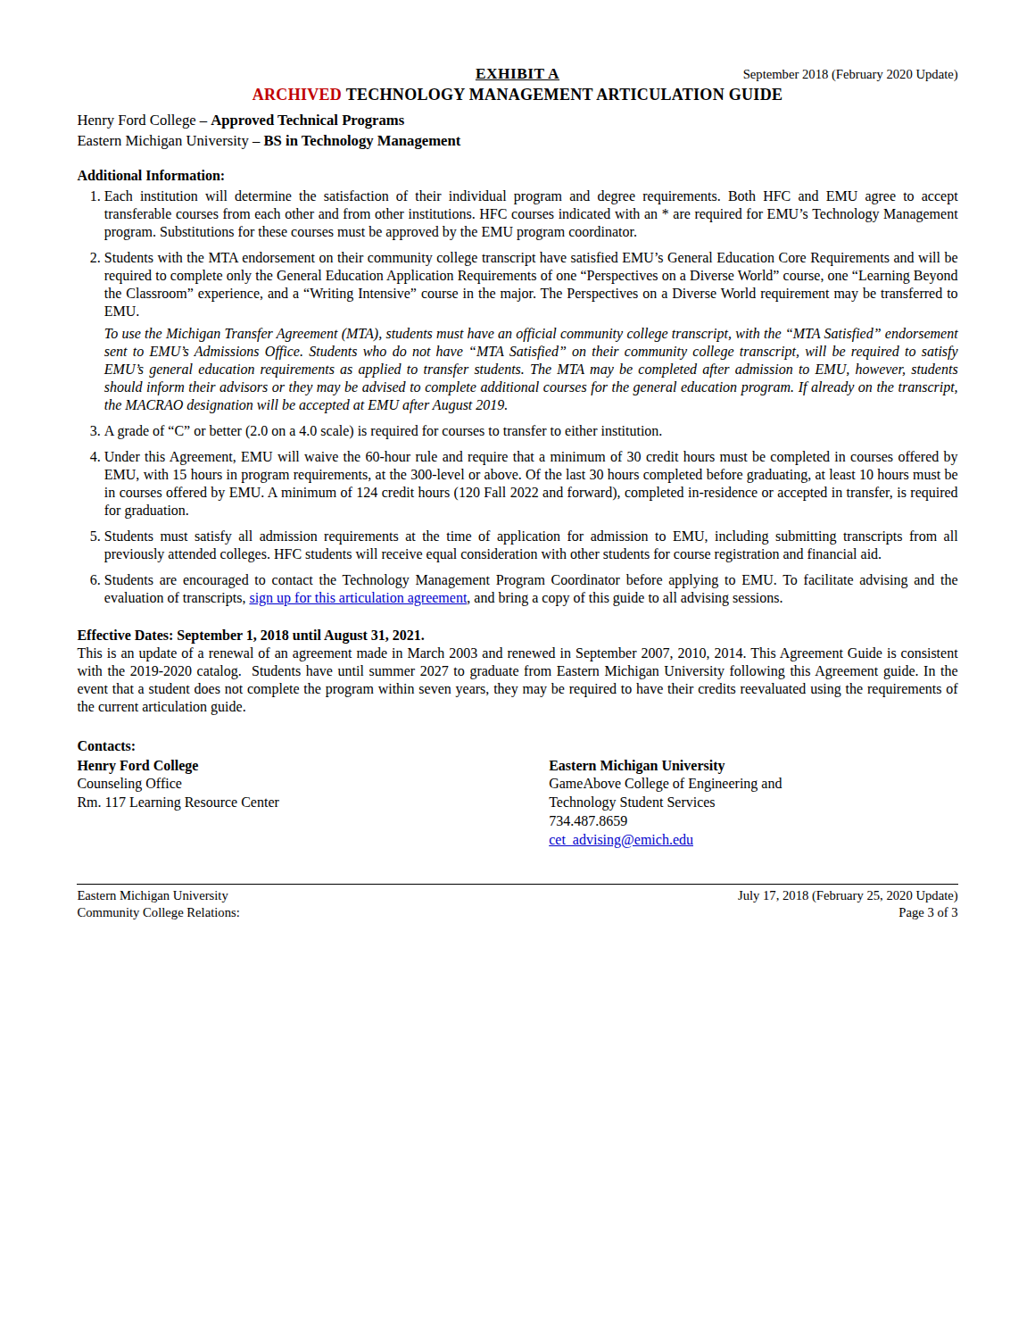EXHIBIT A September 2018 (February 2020 Update)
ARCHIVED TECHNOLOGY MANAGEMENT ARTICULATION GUIDE
Henry Ford College – Approved Technical Programs
Eastern Michigan University – BS in Technology Management
Additional Information:
Each institution will determine the satisfaction of their individual program and degree requirements. Both HFC and EMU agree to accept transferable courses from each other and from other institutions. HFC courses indicated with an * are required for EMU’s Technology Management program. Substitutions for these courses must be approved by the EMU program coordinator.
Students with the MTA endorsement on their community college transcript have satisfied EMU’s General Education Core Requirements and will be required to complete only the General Education Application Requirements of one “Perspectives on a Diverse World” course, one “Learning Beyond the Classroom” experience, and a “Writing Intensive” course in the major. The Perspectives on a Diverse World requirement may be transferred to EMU.
To use the Michigan Transfer Agreement (MTA), students must have an official community college transcript, with the “MTA Satisfied” endorsement sent to EMU’s Admissions Office. Students who do not have “MTA Satisfied” on their community college transcript, will be required to satisfy EMU’s general education requirements as applied to transfer students. The MTA may be completed after admission to EMU, however, students should inform their advisors or they may be advised to complete additional courses for the general education program. If already on the transcript, the MACRAO designation will be accepted at EMU after August 2019.
A grade of “C” or better (2.0 on a 4.0 scale) is required for courses to transfer to either institution.
Under this Agreement, EMU will waive the 60-hour rule and require that a minimum of 30 credit hours must be completed in courses offered by EMU, with 15 hours in program requirements, at the 300-level or above. Of the last 30 hours completed before graduating, at least 10 hours must be in courses offered by EMU. A minimum of 124 credit hours (120 Fall 2022 and forward), completed in-residence or accepted in transfer, is required for graduation.
Students must satisfy all admission requirements at the time of application for admission to EMU, including submitting transcripts from all previously attended colleges. HFC students will receive equal consideration with other students for course registration and financial aid.
Students are encouraged to contact the Technology Management Program Coordinator before applying to EMU. To facilitate advising and the evaluation of transcripts, sign up for this articulation agreement, and bring a copy of this guide to all advising sessions.
Effective Dates: September 1, 2018 until August 31, 2021.
This is an update of a renewal of an agreement made in March 2003 and renewed in September 2007, 2010, 2014. This Agreement Guide is consistent with the 2019-2020 catalog. Students have until summer 2027 to graduate from Eastern Michigan University following this Agreement guide. In the event that a student does not complete the program within seven years, they may be required to have their credits reevaluated using the requirements of the current articulation guide.
Contacts:
| Henry Ford College Counseling Office Rm. 117 Learning Resource Center | Eastern Michigan University GameAbove College of Engineering and Technology Student Services 734.487.8659 cet_advising@emich.edu |
| Eastern Michigan University | July 17, 2018 (February 25, 2020 Update) |
| Community College Relations: | Page 3 of 3 |